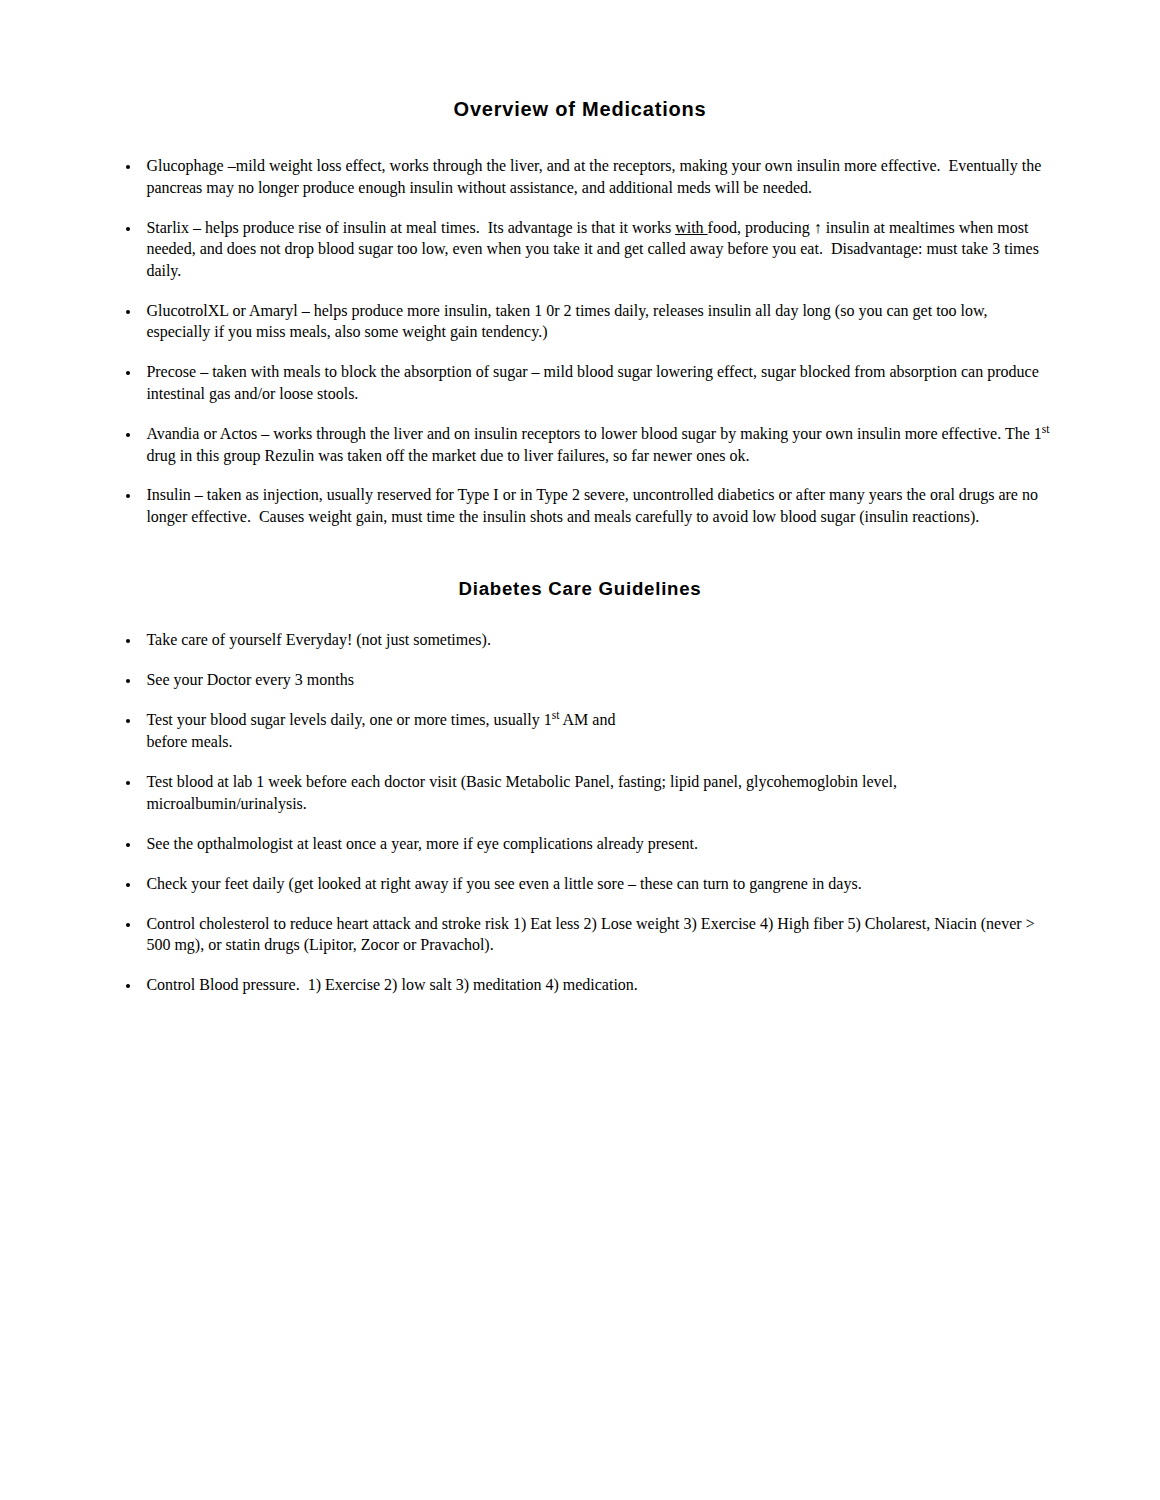Overview of Medications
Glucophage –mild weight loss effect, works through the liver, and at the receptors, making your own insulin more effective. Eventually the pancreas may no longer produce enough insulin without assistance, and additional meds will be needed.
Starlix – helps produce rise of insulin at meal times. Its advantage is that it works with food, producing ↑ insulin at mealtimes when most needed, and does not drop blood sugar too low, even when you take it and get called away before you eat. Disadvantage: must take 3 times daily.
GlucotrolXL or Amaryl – helps produce more insulin, taken 1 0r 2 times daily, releases insulin all day long (so you can get too low, especially if you miss meals, also some weight gain tendency.)
Precose – taken with meals to block the absorption of sugar – mild blood sugar lowering effect, sugar blocked from absorption can produce intestinal gas and/or loose stools.
Avandia or Actos – works through the liver and on insulin receptors to lower blood sugar by making your own insulin more effective. The 1st drug in this group Rezulin was taken off the market due to liver failures, so far newer ones ok.
Insulin – taken as injection, usually reserved for Type I or in Type 2 severe, uncontrolled diabetics or after many years the oral drugs are no longer effective. Causes weight gain, must time the insulin shots and meals carefully to avoid low blood sugar (insulin reactions).
Diabetes Care Guidelines
Take care of yourself Everyday! (not just sometimes).
See your Doctor every 3 months
Test your blood sugar levels daily, one or more times, usually 1st AM and
before meals.
Test blood at lab 1 week before each doctor visit (Basic Metabolic Panel, fasting; lipid panel, glycohemoglobin level, microalbumin/urinalysis.
See the opthalmologist at least once a year, more if eye complications already present.
Check your feet daily (get looked at right away if you see even a little sore – these can turn to gangrene in days.
Control cholesterol to reduce heart attack and stroke risk 1) Eat less 2) Lose weight 3) Exercise 4) High fiber 5) Cholarest, Niacin (never > 500 mg), or statin drugs (Lipitor, Zocor or Pravachol).
Control Blood pressure. 1) Exercise 2) low salt 3) meditation 4) medication.